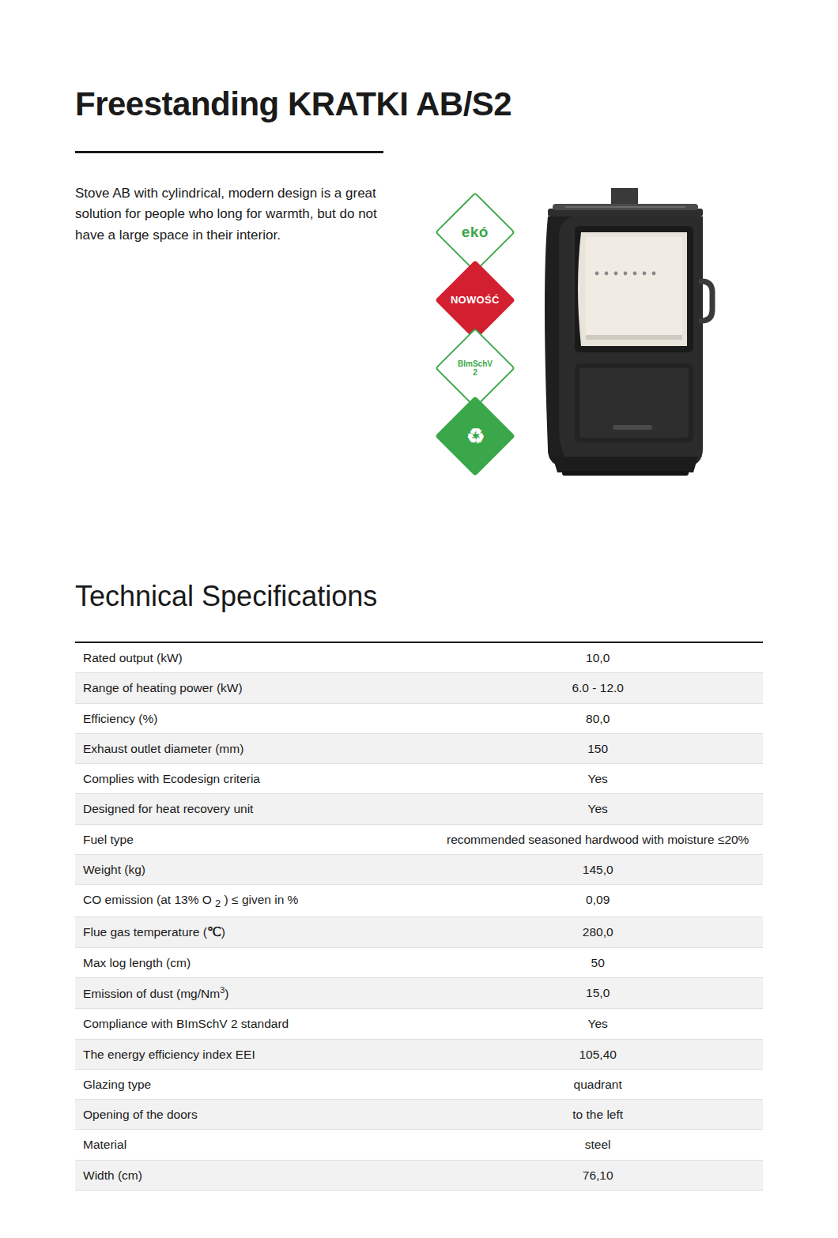Freestanding KRATKI AB/S2
Stove AB with cylindrical, modern design is a great solution for people who long for warmth, but do not have a large space in their interior.
ekó
NOWOŚĆ
BImSchV
2
♻
Technical Specifications
| Rated output (kW) | 10,0 |
| Range of heating power (kW) | 6.0 - 12.0 |
| Efficiency (%) | 80,0 |
| Exhaust outlet diameter (mm) | 150 |
| Complies with Ecodesign criteria | Yes |
| Designed for heat recovery unit | Yes |
| Fuel type | recommended seasoned hardwood with moisture ≤20% |
| Weight (kg) | 145,0 |
| CO emission (at 13% O 2 ) ≤ given in % | 0,09 |
| Flue gas temperature ( ℃ ) | 280,0 |
| Max log length (cm) | 50 |
| Emission of dust (mg/Nm 3 ) | 15,0 |
| Compliance with BImSchV 2 standard | Yes |
| The energy efficiency index EEI | 105,40 |
| Glazing type | quadrant |
| Opening of the doors | to the left |
| Material | steel |
| Width (cm) | 76,10 |